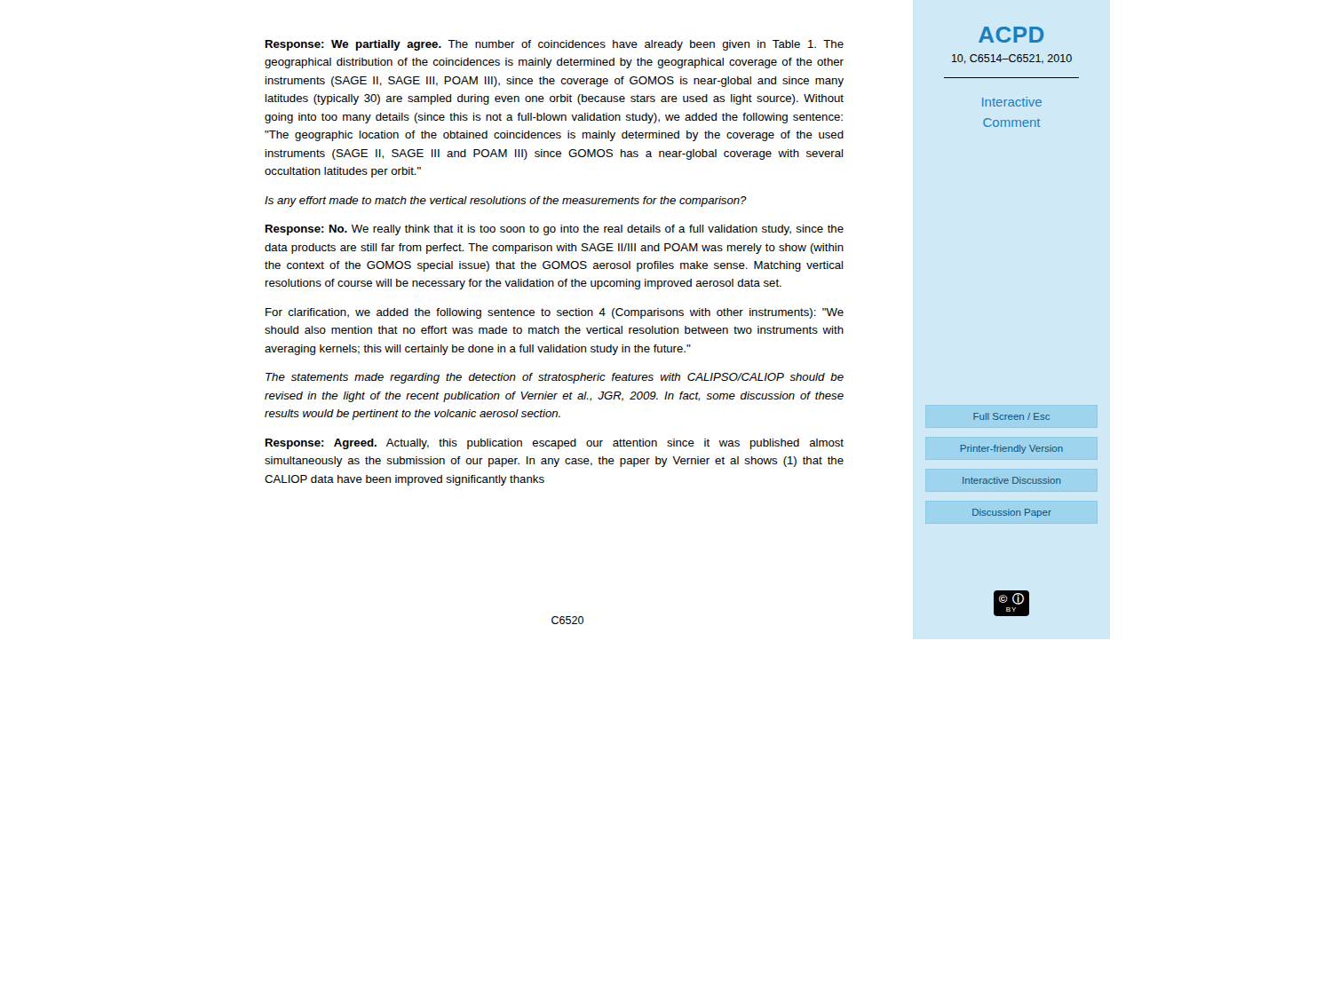Response: We partially agree. The number of coincidences have already been given in Table 1. The geographical distribution of the coincidences is mainly determined by the geographical coverage of the other instruments (SAGE II, SAGE III, POAM III), since the coverage of GOMOS is near-global and since many latitudes (typically 30) are sampled during even one orbit (because stars are used as light source). Without going into too many details (since this is not a full-blown validation study), we added the following sentence: "The geographic location of the obtained coincidences is mainly determined by the coverage of the used instruments (SAGE II, SAGE III and POAM III) since GOMOS has a near-global coverage with several occultation latitudes per orbit."
Is any effort made to match the vertical resolutions of the measurements for the comparison?
Response: No. We really think that it is too soon to go into the real details of a full validation study, since the data products are still far from perfect. The comparison with SAGE II/III and POAM was merely to show (within the context of the GOMOS special issue) that the GOMOS aerosol profiles make sense. Matching vertical resolutions of course will be necessary for the validation of the upcoming improved aerosol data set.
For clarification, we added the following sentence to section 4 (Comparisons with other instruments): "We should also mention that no effort was made to match the vertical resolution between two instruments with averaging kernels; this will certainly be done in a full validation study in the future."
The statements made regarding the detection of stratospheric features with CALIPSO/CALIOP should be revised in the light of the recent publication of Vernier et al., JGR, 2009. In fact, some discussion of these results would be pertinent to the volcanic aerosol section.
Response: Agreed. Actually, this publication escaped our attention since it was published almost simultaneously as the submission of our paper. In any case, the paper by Vernier et al shows (1) that the CALIOP data have been improved significantly thanks
C6520
ACPD
10, C6514–C6521, 2010
Interactive
Comment
Full Screen / Esc Printer-friendly Version Interactive Discussion Discussion Paper
©ⓘ
BY